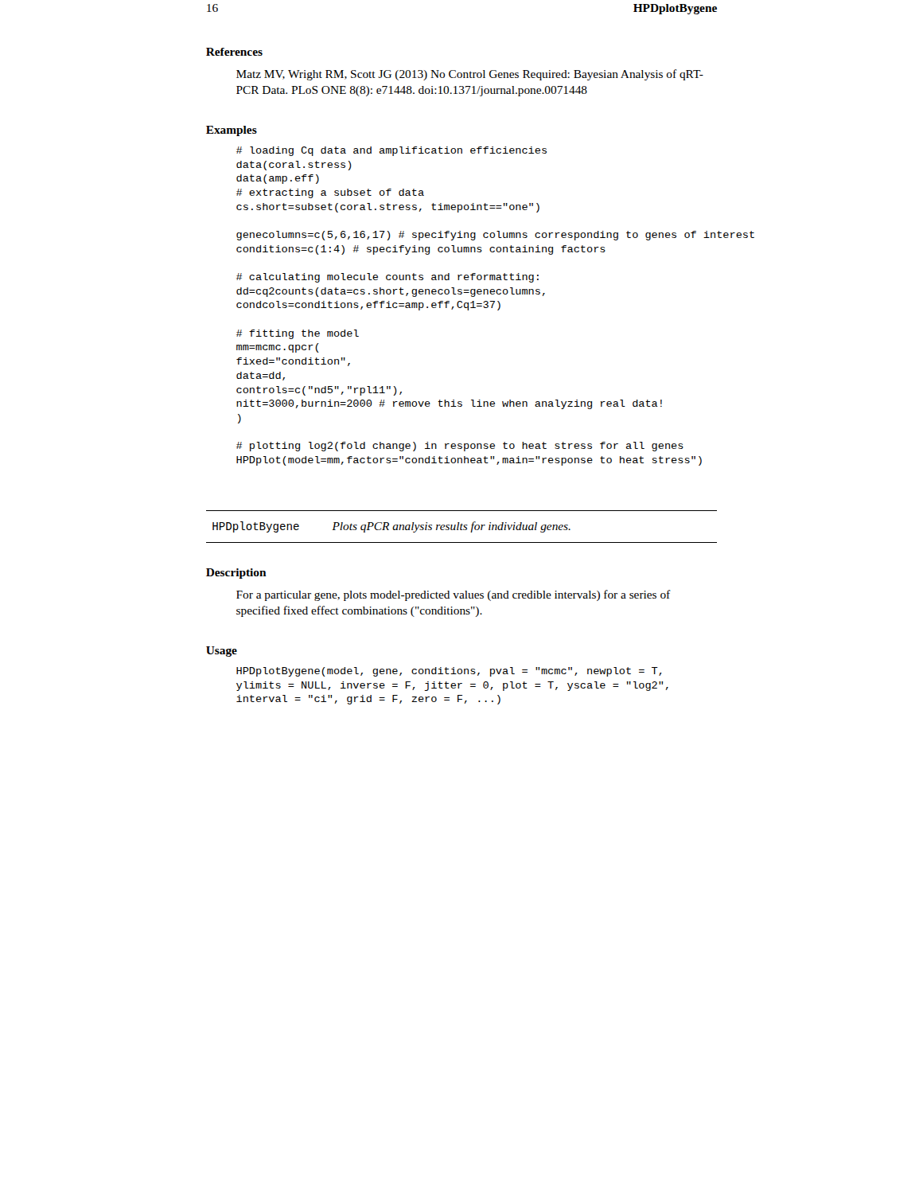16 HPDplotBygene
References
Matz MV, Wright RM, Scott JG (2013) No Control Genes Required: Bayesian Analysis of qRT-PCR Data. PLoS ONE 8(8): e71448. doi:10.1371/journal.pone.0071448
Examples
# loading Cq data and amplification efficiencies
data(coral.stress)
data(amp.eff)
# extracting a subset of data
cs.short=subset(coral.stress, timepoint=="one")

genecolumns=c(5,6,16,17) # specifying columns corresponding to genes of interest
conditions=c(1:4) # specifying columns containing factors

# calculating molecule counts and reformatting:
dd=cq2counts(data=cs.short,genecols=genecolumns,
condcols=conditions,effic=amp.eff,Cq1=37)

# fitting the model
mm=mcmc.qpcr(
fixed="condition",
data=dd,
controls=c("nd5","rpl11"),
nitt=3000,burnin=2000 # remove this line when analyzing real data!
)

# plotting log2(fold change) in response to heat stress for all genes
HPDplot(model=mm,factors="conditionheat",main="response to heat stress")
HPDplotBygene Plots qPCR analysis results for individual genes.
Description
For a particular gene, plots model-predicted values (and credible intervals) for a series of specified fixed effect combinations ("conditions").
Usage
HPDplotBygene(model, gene, conditions, pval = "mcmc", newplot = T,
ylimits = NULL, inverse = F, jitter = 0, plot = T, yscale = "log2",
interval = "ci", grid = F, zero = F, ...)